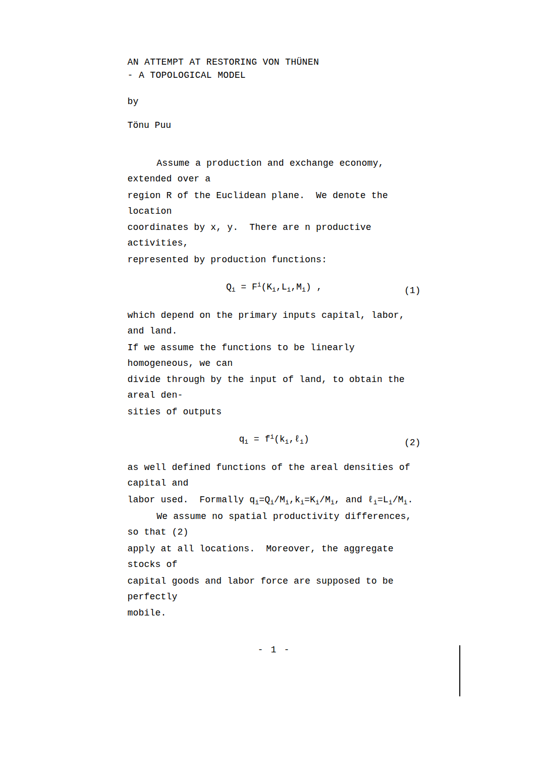AN ATTEMPT AT RESTORING VON THÜNEN- A TOPOLOGICAL MODEL
by
Tönu Puu
Assume a production and exchange economy, extended over a
region R of the Euclidean plane. We denote the location
coordinates by x, y. There are n productive activities,
represented by production functions:
Qi = Fi(Ki,Li,Mi) , (1)
which depend on the primary inputs capital, labor, and land.
If we assume the functions to be linearly homogeneous, we can
divide through by the input of land, to obtain the areal den-
sities of outputs
qi = fi(ki,ℓi) (2)
as well defined functions of the areal densities of capital and
labor used. Formally qi=Qi/Mi,ki=Ki/Mi, and ℓi=Li/Mi.
We assume no spatial productivity differences, so that (2)
apply at all locations. Moreover, the aggregate stocks of
capital goods and labor force are supposed to be perfectly
mobile.
- 1 -